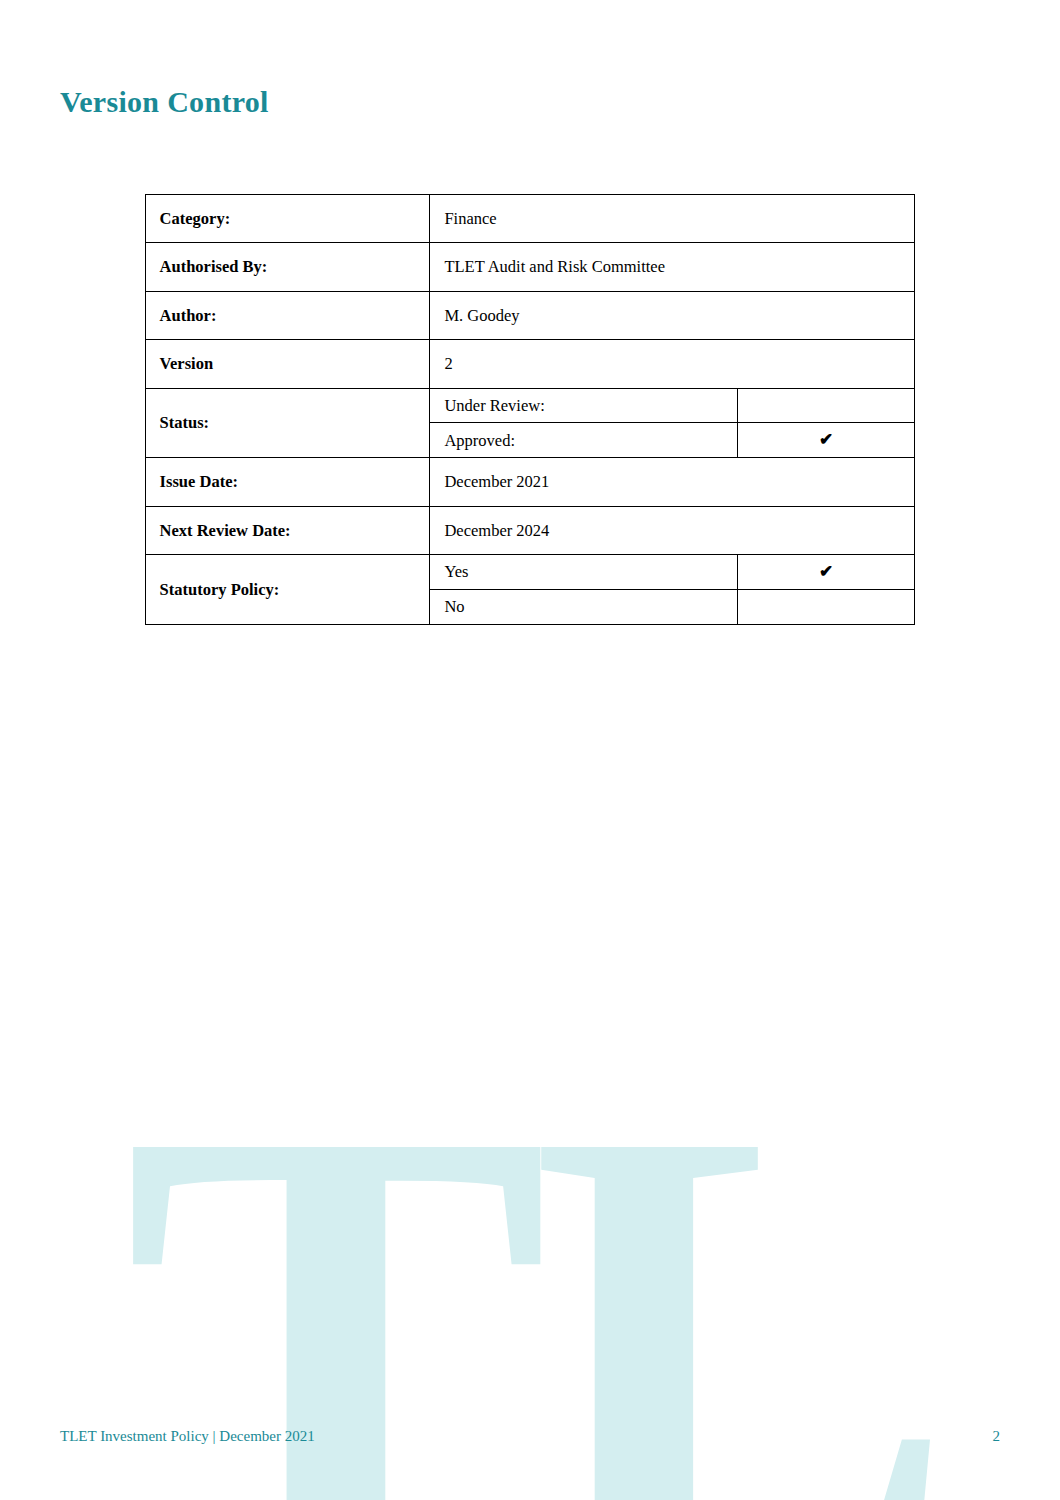TL
Version Control
| Category: | Finance |
| Authorised By: | TLET Audit and Risk Committee |
| Author: | M. Goodey |
| Version | 2 |
| Status: | Under Review: | |
| Approved: | ✔ |
| Issue Date: | December 2021 |
| Next Review Date: | December 2024 |
| Statutory Policy: | Yes | ✔ |
| No | |
TLET Investment Policy | December 2021 2